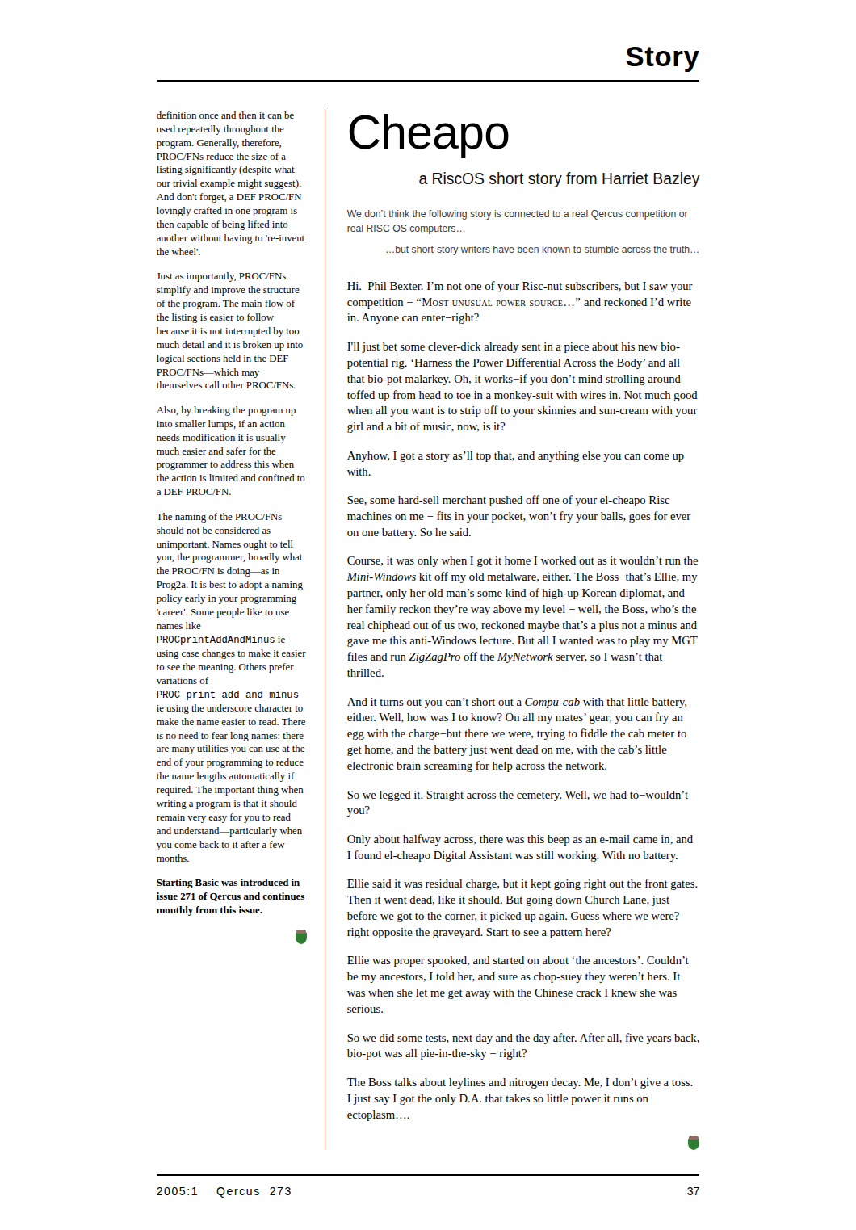Story
definition once and then it can be used repeatedly throughout the program. Generally, therefore, PROC/FNs reduce the size of a listing significantly (despite what our trivial example might suggest). And don't forget, a DEF PROC/FN lovingly crafted in one program is then capable of being lifted into another without having to 're-invent the wheel'.
Just as importantly, PROC/FNs simplify and improve the structure of the program. The main flow of the listing is easier to follow because it is not interrupted by too much detail and it is broken up into logical sections held in the DEF PROC/FNs—which may themselves call other PROC/FNs.
Also, by breaking the program up into smaller lumps, if an action needs modification it is usually much easier and safer for the programmer to address this when the action is limited and confined to a DEF PROC/FN.
The naming of the PROC/FNs should not be considered as unimportant. Names ought to tell you, the programmer, broadly what the PROC/FN is doing—as in Prog2a. It is best to adopt a naming policy early in your programming 'career'. Some people like to use names like PROCprintAddAndMinus ie using case changes to make it easier to see the meaning. Others prefer variations of PROC_print_add_and_minus ie using the underscore character to make the name easier to read. There is no need to fear long names: there are many utilities you can use at the end of your programming to reduce the name lengths automatically if required. The important thing when writing a program is that it should remain very easy for you to read and understand—particularly when you come back to it after a few months.
Starting Basic was introduced in issue 271 of Qercus and continues monthly from this issue.
Cheapo
a RiscOS short story from Harriet Bazley
We don’t think the following story is connected to a real Qercus competition or real RISC OS computers… …but short-story writers have been known to stumble across the truth…
Hi. Phil Bexter. I’m not one of your Risc-nut subscribers, but I saw your competition − “Most unusual power source…” and reckoned I’d write in. Anyone can enter−right?
I'll just bet some clever-dick already sent in a piece about his new bio-potential rig. ‘Harness the Power Differential Across the Body’ and all that bio-pot malarkey. Oh, it works−if you don’t mind strolling around toffed up from head to toe in a monkey-suit with wires in. Not much good when all you want is to strip off to your skinnies and sun-cream with your girl and a bit of music, now, is it?
Anyhow, I got a story as’ll top that, and anything else you can come up with.
See, some hard-sell merchant pushed off one of your el-cheapo Risc machines on me − fits in your pocket, won’t fry your balls, goes for ever on one battery. So he said.
Course, it was only when I got it home I worked out as it wouldn’t run the Mini-Windows kit off my old metalware, either. The Boss−that’s Ellie, my partner, only her old man’s some kind of high-up Korean diplomat, and her family reckon they’re way above my level − well, the Boss, who’s the real chiphead out of us two, reckoned maybe that’s a plus not a minus and gave me this anti-Windows lecture. But all I wanted was to play my MGT files and run ZigZagPro off the MyNetwork server, so I wasn’t that thrilled.
And it turns out you can’t short out a Compu-cab with that little battery, either. Well, how was I to know? On all my mates’ gear, you can fry an egg with the charge−but there we were, trying to fiddle the cab meter to get home, and the battery just went dead on me, with the cab’s little electronic brain screaming for help across the network.
So we legged it. Straight across the cemetery. Well, we had to−wouldn’t you?
Only about halfway across, there was this beep as an e-mail came in, and I found el-cheapo Digital Assistant was still working. With no battery.
Ellie said it was residual charge, but it kept going right out the front gates. Then it went dead, like it should. But going down Church Lane, just before we got to the corner, it picked up again. Guess where we were? right opposite the graveyard. Start to see a pattern here?
Ellie was proper spooked, and started on about ‘the ancestors’. Couldn’t be my ancestors, I told her, and sure as chop-suey they weren’t hers. It was when she let me get away with the Chinese crack I knew she was serious.
So we did some tests, next day and the day after. After all, five years back, bio-pot was all pie-in-the-sky − right?
The Boss talks about leylines and nitrogen decay. Me, I don’t give a toss. I just say I got the only D.A. that takes so little power it runs on ectoplasm….
2005:1 Qercus 273
37